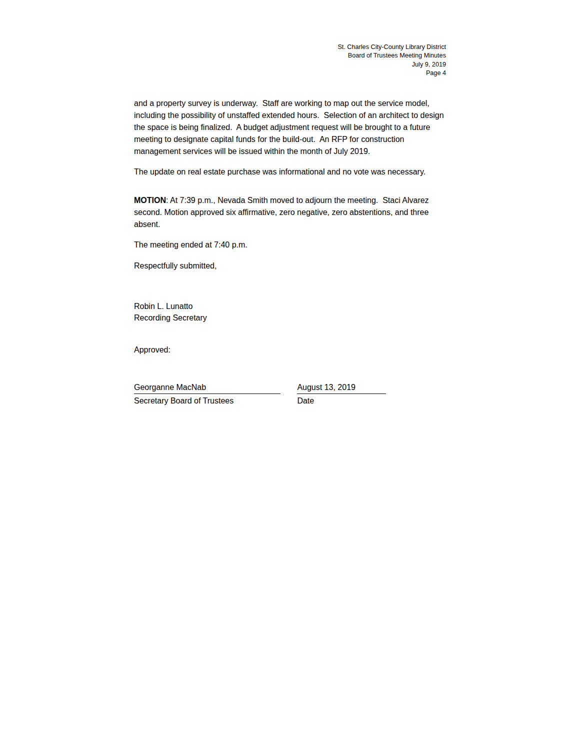St. Charles City-County Library District
Board of Trustees Meeting Minutes
July 9, 2019
Page 4
and a property survey is underway. Staff are working to map out the service model, including the possibility of unstaffed extended hours. Selection of an architect to design the space is being finalized. A budget adjustment request will be brought to a future meeting to designate capital funds for the build-out. An RFP for construction management services will be issued within the month of July 2019.
The update on real estate purchase was informational and no vote was necessary.
MOTION: At 7:39 p.m., Nevada Smith moved to adjourn the meeting. Staci Alvarez second. Motion approved six affirmative, zero negative, zero abstentions, and three absent.
The meeting ended at 7:40 p.m.
Respectfully submitted,
Robin L. Lunatto
Recording Secretary
Approved:
| Georganne MacNab | | August 13, 2019 |
| Secretary Board of Trustees | | Date |